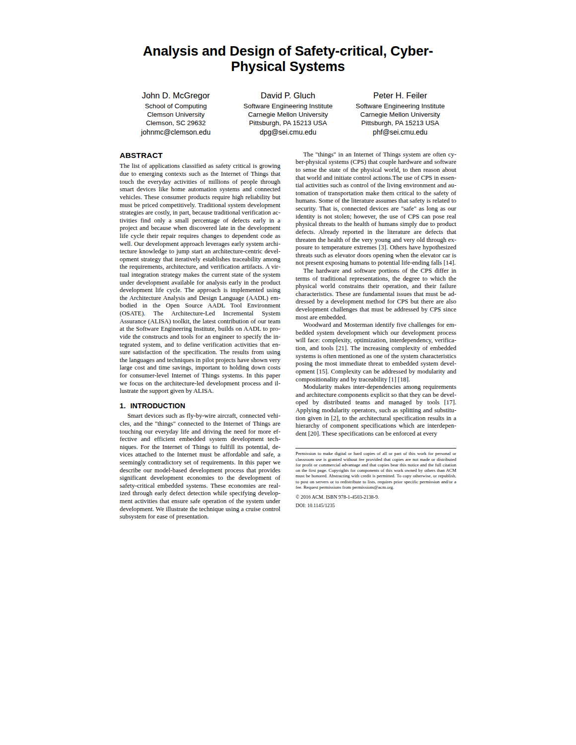Analysis and Design of Safety-critical, Cyber-Physical Systems
| John D. McGregor School of Computing Clemson University Clemson, SC 29632 johnmc@clemson.edu | David P. Gluch Software Engineering Institute Carnegie Mellon University Pittsburgh, PA 15213 USA dpg@sei.cmu.edu | Peter H. Feiler Software Engineering Institute Carnegie Mellon University Pittsburgh, PA 15213 USA phf@sei.cmu.edu |
ABSTRACT
The list of applications classified as safety critical is growing due to emerging contexts such as the Internet of Things that touch the everyday activities of millions of people through smart devices like home automation systems and connected vehicles. These consumer products require high reliability but must be priced competitively. Traditional system development strategies are costly, in part, because traditional verification activities find only a small percentage of defects early in a project and because when discovered late in the development life cycle their repair requires changes to dependent code as well. Our development approach leverages early system architecture knowledge to jump start an architecture-centric development strategy that iteratively establishes traceability among the requirements, architecture, and verification artifacts. A virtual integration strategy makes the current state of the system under development available for analysis early in the product development life cycle. The approach is implemented using the Architecture Analysis and Design Language (AADL) embodied in the Open Source AADL Tool Environment (OSATE). The Architecture-Led Incremental System Assurance (ALISA) toolkit, the latest contribution of our team at the Software Engineering Institute, builds on AADL to provide the constructs and tools for an engineer to specify the integrated system, and to define verification activities that ensure satisfaction of the specification. The results from using the languages and techniques in pilot projects have shown very large cost and time savings, important to holding down costs for consumer-level Internet of Things systems. In this paper we focus on the architecture-led development process and illustrate the support given by ALISA.
1. INTRODUCTION
Smart devices such as fly-by-wire aircraft, connected vehicles, and the "things" connected to the Internet of Things are touching our everyday life and driving the need for more effective and efficient embedded system development techniques. For the Internet of Things to fulfill its potential, devices attached to the Internet must be affordable and safe, a seemingly contradictory set of requirements. In this paper we describe our model-based development process that provides significant development economies to the development of safety-critical embedded systems. These economies are realized through early defect detection while specifying development activities that ensure safe operation of the system under development. We illustrate the technique using a cruise control subsystem for ease of presentation.
The "things" in an Internet of Things system are often cyber-physical systems (CPS) that couple hardware and software to sense the state of the physical world, to then reason about that world and initiate control actions.The use of CPS in essential activities such as control of the living environment and automation of transportation make them critical to the safety of humans. Some of the literature assumes that safety is related to security. That is, connected devices are "safe" as long as our identity is not stolen; however, the use of CPS can pose real physical threats to the health of humans simply due to product defects. Already reported in the literature are defects that threaten the health of the very young and very old through exposure to temperature extremes [3]. Others have hypothesized threats such as elevator doors opening when the elevator car is not present exposing humans to potential life-ending falls [14].
The hardware and software portions of the CPS differ in terms of traditional representations, the degree to which the physical world constrains their operation, and their failure characteristics. These are fundamental issues that must be addressed by a development method for CPS but there are also development challenges that must be addressed by CPS since most are embedded.
Woodward and Mosterman identify five challenges for embedded system development which our development process will face: complexity, optimization, interdependency, verification, and tools [21]. The increasing complexity of embedded systems is often mentioned as one of the system characteristics posing the most immediate threat to embedded system development [15]. Complexity can be addressed by modularity and compositionality and by traceability [1] [18].
Modularity makes inter-dependencies among requirements and architecture components explicit so that they can be developed by distributed teams and managed by tools [17]. Applying modularity operators, such as splitting and substitution given in [2], to the architectural specification results in a hierarchy of component specifications which are interdependent [20]. These specifications can be enforced at every
Permission to make digital or hard copies of all or part of this work for personal or classroom use is granted without fee provided that copies are not made or distributed for profit or commercial advantage and that copies bear this notice and the full citation on the first page. Copyrights for components of this work owned by others than ACM must be honored. Abstracting with credit is permitted. To copy otherwise, or republish, to post on servers or to redistribute to lists, requires prior specific permission and/or a fee. Request permissions from permissions@acm.org.
© 2016 ACM. ISBN 978-1-4503-2138-9.
DOI: 10.1145/1235